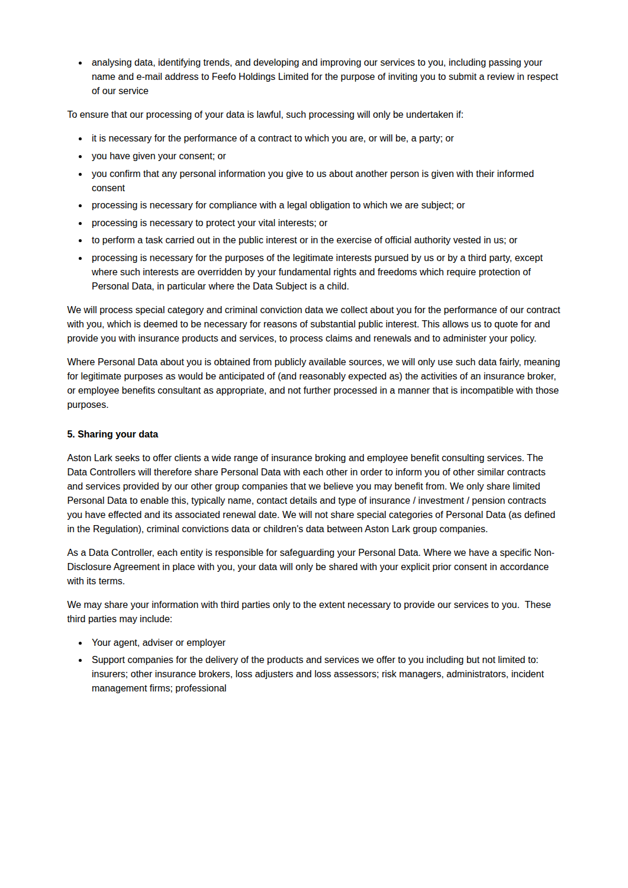analysing data, identifying trends, and developing and improving our services to you, including passing your name and e-mail address to Feefo Holdings Limited for the purpose of inviting you to submit a review in respect of our service
To ensure that our processing of your data is lawful, such processing will only be undertaken if:
it is necessary for the performance of a contract to which you are, or will be, a party; or
you have given your consent; or
you confirm that any personal information you give to us about another person is given with their informed consent
processing is necessary for compliance with a legal obligation to which we are subject; or
processing is necessary to protect your vital interests; or
to perform a task carried out in the public interest or in the exercise of official authority vested in us; or
processing is necessary for the purposes of the legitimate interests pursued by us or by a third party, except where such interests are overridden by your fundamental rights and freedoms which require protection of Personal Data, in particular where the Data Subject is a child.
We will process special category and criminal conviction data we collect about you for the performance of our contract with you, which is deemed to be necessary for reasons of substantial public interest. This allows us to quote for and provide you with insurance products and services, to process claims and renewals and to administer your policy.
Where Personal Data about you is obtained from publicly available sources, we will only use such data fairly, meaning for legitimate purposes as would be anticipated of (and reasonably expected as) the activities of an insurance broker, or employee benefits consultant as appropriate, and not further processed in a manner that is incompatible with those purposes.
5. Sharing your data
Aston Lark seeks to offer clients a wide range of insurance broking and employee benefit consulting services. The Data Controllers will therefore share Personal Data with each other in order to inform you of other similar contracts and services provided by our other group companies that we believe you may benefit from. We only share limited Personal Data to enable this, typically name, contact details and type of insurance / investment / pension contracts you have effected and its associated renewal date. We will not share special categories of Personal Data (as defined in the Regulation), criminal convictions data or children's data between Aston Lark group companies.
As a Data Controller, each entity is responsible for safeguarding your Personal Data. Where we have a specific Non-Disclosure Agreement in place with you, your data will only be shared with your explicit prior consent in accordance with its terms.
We may share your information with third parties only to the extent necessary to provide our services to you. These third parties may include:
Your agent, adviser or employer
Support companies for the delivery of the products and services we offer to you including but not limited to: insurers; other insurance brokers, loss adjusters and loss assessors; risk managers, administrators, incident management firms; professional